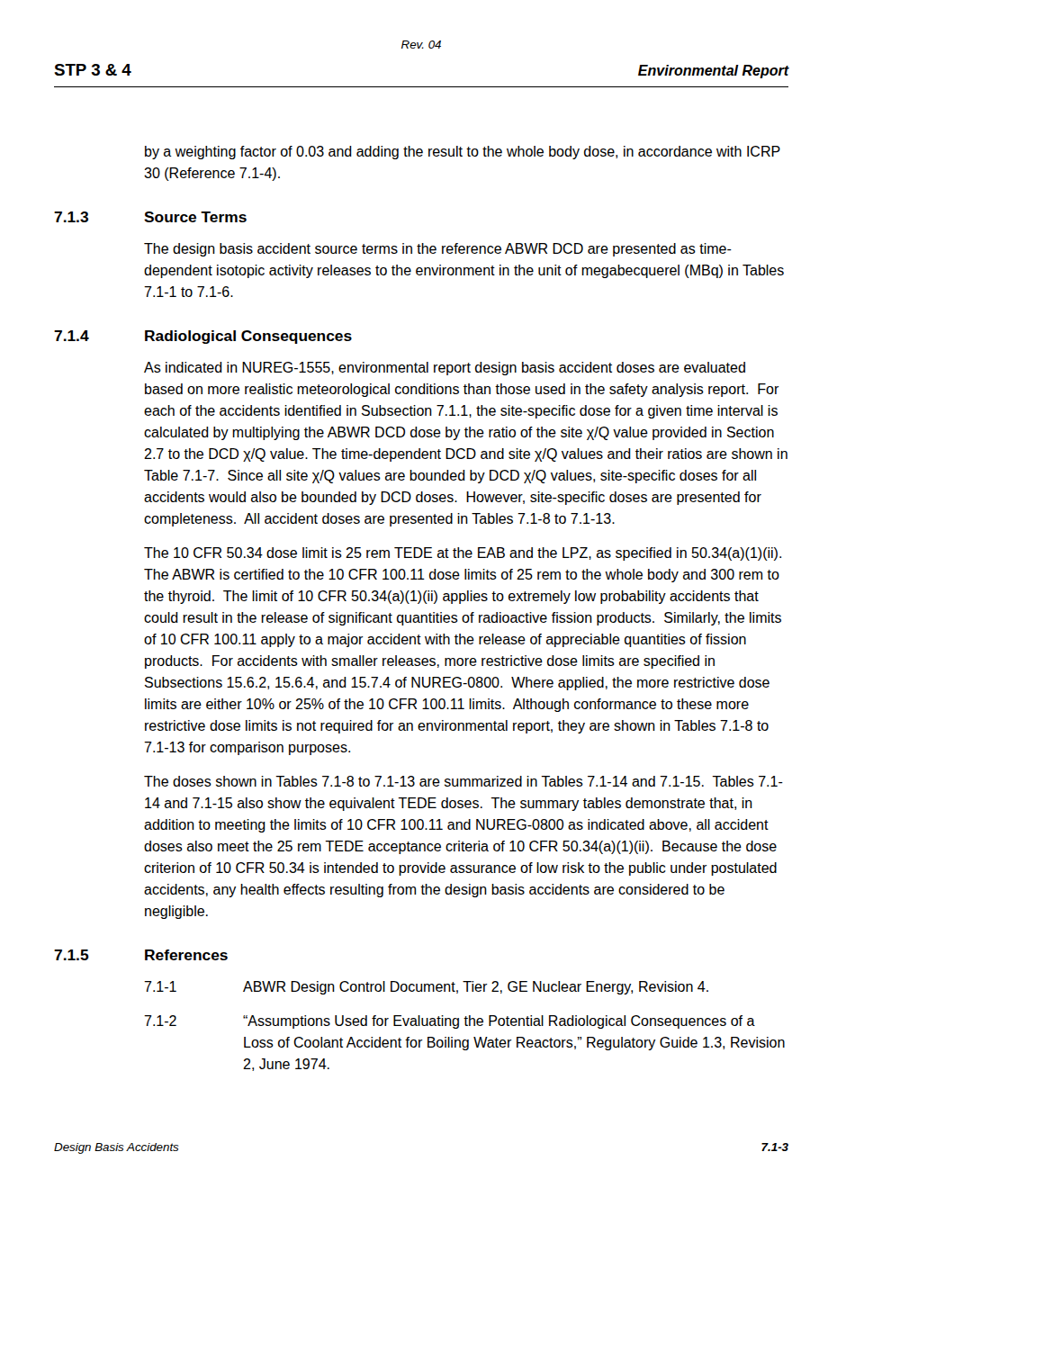Rev. 04
STP 3 & 4
Environmental Report
by a weighting factor of 0.03 and adding the result to the whole body dose, in accordance with ICRP 30 (Reference 7.1-4).
7.1.3 Source Terms
The design basis accident source terms in the reference ABWR DCD are presented as time-dependent isotopic activity releases to the environment in the unit of megabecquerel (MBq) in Tables 7.1-1 to 7.1-6.
7.1.4 Radiological Consequences
As indicated in NUREG-1555, environmental report design basis accident doses are evaluated based on more realistic meteorological conditions than those used in the safety analysis report. For each of the accidents identified in Subsection 7.1.1, the site-specific dose for a given time interval is calculated by multiplying the ABWR DCD dose by the ratio of the site χ/Q value provided in Section 2.7 to the DCD χ/Q value. The time-dependent DCD and site χ/Q values and their ratios are shown in Table 7.1-7. Since all site χ/Q values are bounded by DCD χ/Q values, site-specific doses for all accidents would also be bounded by DCD doses. However, site-specific doses are presented for completeness. All accident doses are presented in Tables 7.1-8 to 7.1-13.
The 10 CFR 50.34 dose limit is 25 rem TEDE at the EAB and the LPZ, as specified in 50.34(a)(1)(ii). The ABWR is certified to the 10 CFR 100.11 dose limits of 25 rem to the whole body and 300 rem to the thyroid. The limit of 10 CFR 50.34(a)(1)(ii) applies to extremely low probability accidents that could result in the release of significant quantities of radioactive fission products. Similarly, the limits of 10 CFR 100.11 apply to a major accident with the release of appreciable quantities of fission products. For accidents with smaller releases, more restrictive dose limits are specified in Subsections 15.6.2, 15.6.4, and 15.7.4 of NUREG-0800. Where applied, the more restrictive dose limits are either 10% or 25% of the 10 CFR 100.11 limits. Although conformance to these more restrictive dose limits is not required for an environmental report, they are shown in Tables 7.1-8 to 7.1-13 for comparison purposes.
The doses shown in Tables 7.1-8 to 7.1-13 are summarized in Tables 7.1-14 and 7.1-15. Tables 7.1-14 and 7.1-15 also show the equivalent TEDE doses. The summary tables demonstrate that, in addition to meeting the limits of 10 CFR 100.11 and NUREG-0800 as indicated above, all accident doses also meet the 25 rem TEDE acceptance criteria of 10 CFR 50.34(a)(1)(ii). Because the dose criterion of 10 CFR 50.34 is intended to provide assurance of low risk to the public under postulated accidents, any health effects resulting from the design basis accidents are considered to be negligible.
7.1.5 References
7.1-1
ABWR Design Control Document, Tier 2, GE Nuclear Energy, Revision 4.
7.1-2
“Assumptions Used for Evaluating the Potential Radiological Consequences of a Loss of Coolant Accident for Boiling Water Reactors,” Regulatory Guide 1.3, Revision 2, June 1974.
Design Basis Accidents
7.1-3